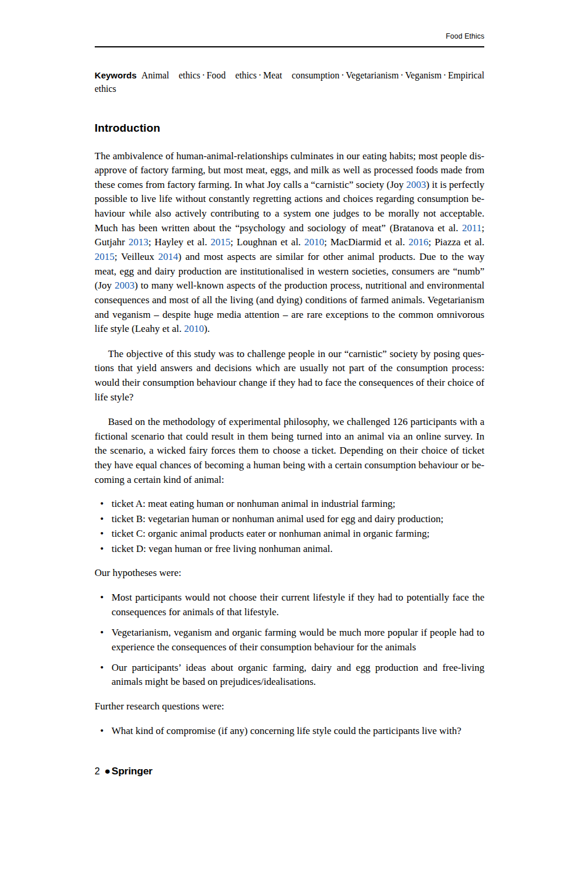Food Ethics
Keywords Animal ethics·Food ethics·Meat consumption·Vegetarianism·Veganism·Empirical ethics
Introduction
The ambivalence of human-animal-relationships culminates in our eating habits; most people disapprove of factory farming, but most meat, eggs, and milk as well as processed foods made from these comes from factory farming. In what Joy calls a “carnistic” society (Joy 2003) it is perfectly possible to live life without constantly regretting actions and choices regarding consumption behaviour while also actively contributing to a system one judges to be morally not acceptable. Much has been written about the “psychology and sociology of meat” (Bratanova et al. 2011; Gutjahr 2013; Hayley et al. 2015; Loughnan et al. 2010; MacDiarmid et al. 2016; Piazza et al. 2015; Veilleux 2014) and most aspects are similar for other animal products. Due to the way meat, egg and dairy production are institutionalised in western societies, consumers are “numb” (Joy 2003) to many well-known aspects of the production process, nutritional and environmental consequences and most of all the living (and dying) conditions of farmed animals. Vegetarianism and veganism – despite huge media attention – are rare exceptions to the common omnivorous life style (Leahy et al. 2010).
The objective of this study was to challenge people in our “carnistic” society by posing questions that yield answers and decisions which are usually not part of the consumption process: would their consumption behaviour change if they had to face the consequences of their choice of life style?
Based on the methodology of experimental philosophy, we challenged 126 participants with a fictional scenario that could result in them being turned into an animal via an online survey. In the scenario, a wicked fairy forces them to choose a ticket. Depending on their choice of ticket they have equal chances of becoming a human being with a certain consumption behaviour or becoming a certain kind of animal:
ticket A: meat eating human or nonhuman animal in industrial farming;
ticket B: vegetarian human or nonhuman animal used for egg and dairy production;
ticket C: organic animal products eater or nonhuman animal in organic farming;
ticket D: vegan human or free living nonhuman animal.
Our hypotheses were:
Most participants would not choose their current lifestyle if they had to potentially face the consequences for animals of that lifestyle.
Vegetarianism, veganism and organic farming would be much more popular if people had to experience the consequences of their consumption behaviour for the animals
Our participants’ ideas about organic farming, dairy and egg production and free-living animals might be based on prejudices/idealisations.
Further research questions were:
What kind of compromise (if any) concerning life style could the participants live with?
2 ●Springer